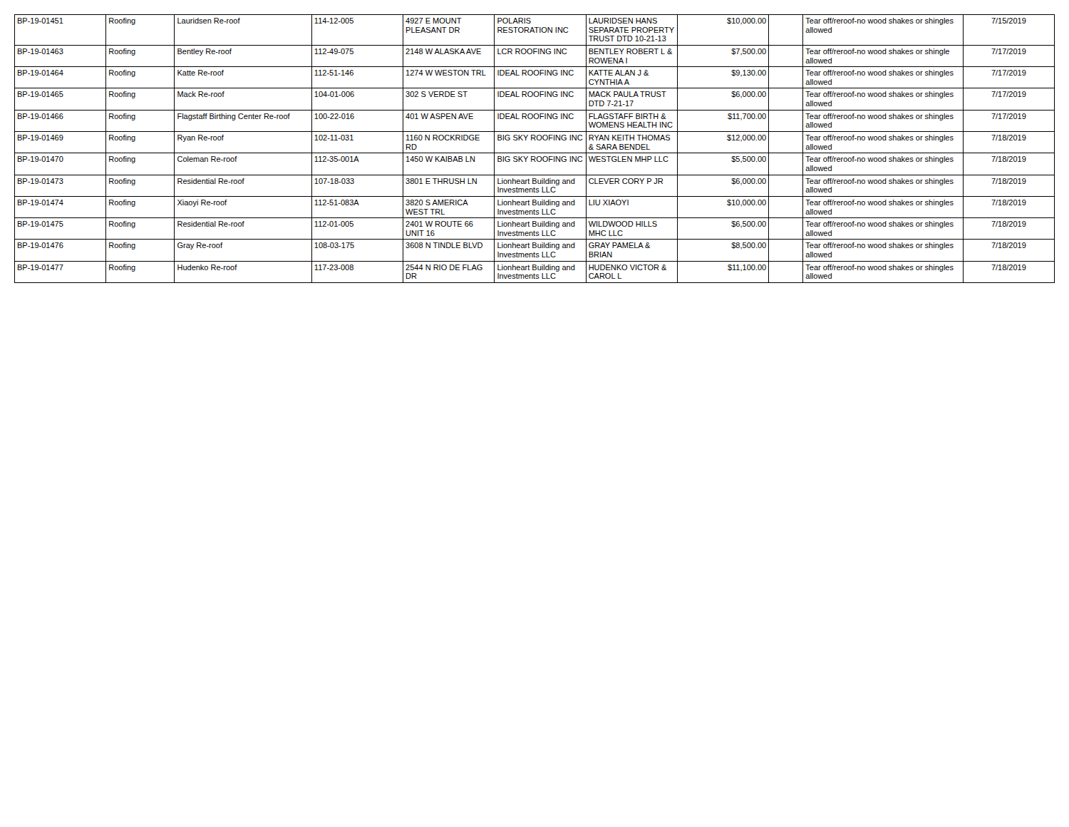| BP-19-01451 | Roofing | Lauridsen Re-roof | 114-12-005 | 4927 E MOUNT PLEASANT DR | POLARIS RESTORATION INC | LAURIDSEN HANS SEPARATE PROPERTY TRUST DTD 10-21-13 | $10,000.00 | | Tear off/reroof-no wood shakes or shingles allowed | 7/15/2019 |
| BP-19-01463 | Roofing | Bentley Re-roof | 112-49-075 | 2148 W ALASKA AVE | LCR ROOFING INC | BENTLEY ROBERT L & ROWENA I | $7,500.00 | | Tear off/reroof-no wood shakes or shingle allowed | 7/17/2019 |
| BP-19-01464 | Roofing | Katte Re-roof | 112-51-146 | 1274 W WESTON TRL | IDEAL ROOFING INC | KATTE ALAN J & CYNTHIA A | $9,130.00 | | Tear off/reroof-no wood shakes or shingles allowed | 7/17/2019 |
| BP-19-01465 | Roofing | Mack Re-roof | 104-01-006 | 302 S VERDE ST | IDEAL ROOFING INC | MACK PAULA TRUST DTD 7-21-17 | $6,000.00 | | Tear off/reroof-no wood shakes or shingles allowed | 7/17/2019 |
| BP-19-01466 | Roofing | Flagstaff Birthing Center Re-roof | 100-22-016 | 401 W ASPEN AVE | IDEAL ROOFING INC | FLAGSTAFF BIRTH & WOMENS HEALTH INC | $11,700.00 | | Tear off/reroof-no wood shakes or shingles allowed | 7/17/2019 |
| BP-19-01469 | Roofing | Ryan Re-roof | 102-11-031 | 1160 N ROCKRIDGE RD | BIG SKY ROOFING INC | RYAN KEITH THOMAS & SARA BENDEL | $12,000.00 | | Tear off/reroof-no wood shakes or shingles allowed | 7/18/2019 |
| BP-19-01470 | Roofing | Coleman Re-roof | 112-35-001A | 1450 W KAIBAB LN | BIG SKY ROOFING INC | WESTGLEN MHP LLC | $5,500.00 | | Tear off/reroof-no wood shakes or shingles allowed | 7/18/2019 |
| BP-19-01473 | Roofing | Residential Re-roof | 107-18-033 | 3801 E THRUSH LN | Lionheart Building and Investments LLC | CLEVER CORY P JR | $6,000.00 | | Tear off/reroof-no wood shakes or shingles allowed | 7/18/2019 |
| BP-19-01474 | Roofing | Xiaoyi Re-roof | 112-51-083A | 3820 S AMERICA WEST TRL | Lionheart Building and Investments LLC | LIU XIAOYI | $10,000.00 | | Tear off/reroof-no wood shakes or shingles allowed | 7/18/2019 |
| BP-19-01475 | Roofing | Residential Re-roof | 112-01-005 | 2401 W ROUTE 66 UNIT 16 | Lionheart Building and Investments LLC | WILDWOOD HILLS MHC LLC | $6,500.00 | | Tear off/reroof-no wood shakes or shingles allowed | 7/18/2019 |
| BP-19-01476 | Roofing | Gray Re-roof | 108-03-175 | 3608 N TINDLE BLVD | Lionheart Building and Investments LLC | GRAY PAMELA & BRIAN | $8,500.00 | | Tear off/reroof-no wood shakes or shingles allowed | 7/18/2019 |
| BP-19-01477 | Roofing | Hudenko Re-roof | 117-23-008 | 2544 N RIO DE FLAG DR | Lionheart Building and Investments LLC | HUDENKO VICTOR & CAROL L | $11,100.00 | | Tear off/reroof-no wood shakes or shingles allowed | 7/18/2019 |